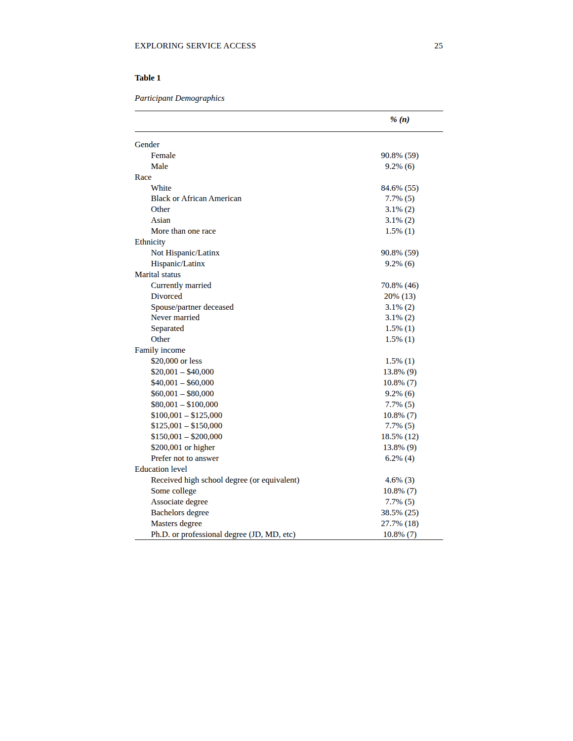Exploring Service Access 25
Table 1
Participant Demographics
| | % ( n ) |
| --- | --- |
| Gender | |
| Female | 90.8% (59) |
| Male | 9.2% (6) |
| Race | |
| White | 84.6% (55) |
| Black or African American | 7.7% (5) |
| Other | 3.1% (2) |
| Asian | 3.1% (2) |
| More than one race | 1.5% (1) |
| Ethnicity | |
| Not Hispanic/Latinx | 90.8% (59) |
| Hispanic/Latinx | 9.2% (6) |
| Marital status | |
| Currently married | 70.8% (46) |
| Divorced | 20% (13) |
| Spouse/partner deceased | 3.1% (2) |
| Never married | 3.1% (2) |
| Separated | 1.5% (1) |
| Other | 1.5% (1) |
| Family income | |
| $20,000 or less | 1.5% (1) |
| $20,001 – $40,000 | 13.8% (9) |
| $40,001 – $60,000 | 10.8% (7) |
| $60,001 – $80,000 | 9.2% (6) |
| $80,001 – $100,000 | 7.7% (5) |
| $100,001 – $125,000 | 10.8% (7) |
| $125,001 – $150,000 | 7.7% (5) |
| $150,001 – $200,000 | 18.5% (12) |
| $200,001 or higher | 13.8% (9) |
| Prefer not to answer | 6.2% (4) |
| Education level | |
| Received high school degree (or equivalent) | 4.6% (3) |
| Some college | 10.8% (7) |
| Associate degree | 7.7% (5) |
| Bachelors degree | 38.5% (25) |
| Masters degree | 27.7% (18) |
| Ph.D. or professional degree (JD, MD, etc) | 10.8% (7) |